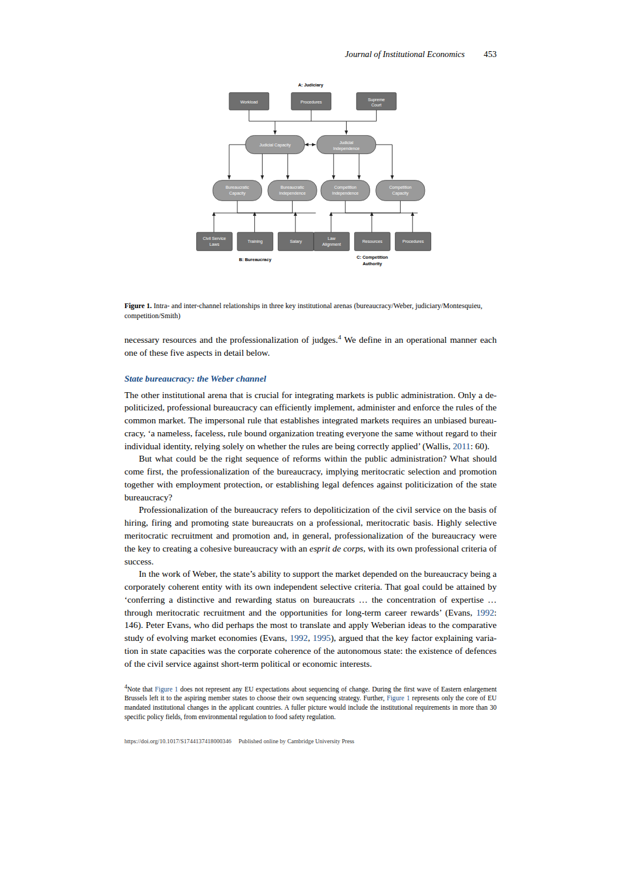Journal of Institutional Economics 453
Figure 1 diagram Flow diagram showing intra- and inter-channel relationships among judiciary, bureaucracy and competition authority institutional arenas. A: Judiciary Workload Procedures Supreme Court Judicial Capacity Judicial Independence Bureaucratic Capacity Bureaucratic Independence Competition Independence Competition Capacity Civil Service Laws Training Salary Law Alignment Resources Procedures B: Bureaucracy C: Competition Authority
Figure 1. Intra- and inter-channel relationships in three key institutional arenas (bureaucracy/Weber, judiciary/Montesquieu, competition/Smith)
necessary resources and the professionalization of judges.4 We define in an operational manner each one of these five aspects in detail below.
State bureaucracy: the Weber channel
The other institutional arena that is crucial for integrating markets is public administration. Only a depoliticized, professional bureaucracy can efficiently implement, administer and enforce the rules of the common market. The impersonal rule that establishes integrated markets requires an unbiased bureaucracy, ‘a nameless, faceless, rule bound organization treating everyone the same without regard to their individual identity, relying solely on whether the rules are being correctly applied’ (Wallis, 2011: 60).
But what could be the right sequence of reforms within the public administration? What should come first, the professionalization of the bureaucracy, implying meritocratic selection and promotion together with employment protection, or establishing legal defences against politicization of the state bureaucracy?
Professionalization of the bureaucracy refers to depoliticization of the civil service on the basis of hiring, firing and promoting state bureaucrats on a professional, meritocratic basis. Highly selective meritocratic recruitment and promotion and, in general, professionalization of the bureaucracy were the key to creating a cohesive bureaucracy with an esprit de corps, with its own professional criteria of success.
In the work of Weber, the state’s ability to support the market depended on the bureaucracy being a corporately coherent entity with its own independent selective criteria. That goal could be attained by ‘conferring a distinctive and rewarding status on bureaucrats … the concentration of expertise … through meritocratic recruitment and the opportunities for long-term career rewards’ (Evans, 1992: 146). Peter Evans, who did perhaps the most to translate and apply Weberian ideas to the comparative study of evolving market economies (Evans, 1992, 1995), argued that the key factor explaining variation in state capacities was the corporate coherence of the autonomous state: the existence of defences of the civil service against short-term political or economic interests.
4 Note that Figure 1 does not represent any EU expectations about sequencing of change. During the first wave of Eastern enlargement Brussels left it to the aspiring member states to choose their own sequencing strategy. Further, Figure 1 represents only the core of EU mandated institutional changes in the applicant countries. A fuller picture would include the institutional requirements in more than 30 specific policy fields, from environmental regulation to food safety regulation.
https://doi.org/10.1017/S1744137418000346 Published online by Cambridge University Press